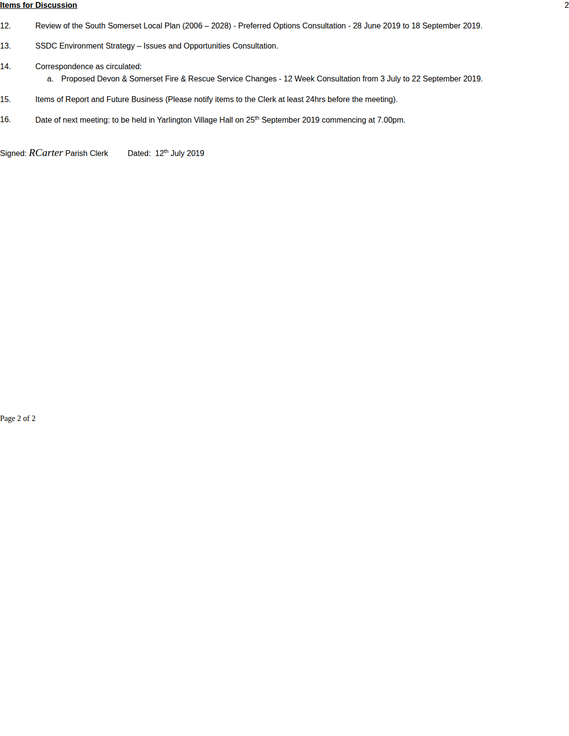2
Items for Discussion
12. Review of the South Somerset Local Plan (2006 – 2028) - Preferred Options Consultation - 28 June 2019 to 18 September 2019.
13. SSDC Environment Strategy – Issues and Opportunities Consultation.
14. Correspondence as circulated:
a. Proposed Devon & Somerset Fire & Rescue Service Changes - 12 Week Consultation from 3 July to 22 September 2019.
15. Items of Report and Future Business (Please notify items to the Clerk at least 24hrs before the meeting).
16. Date of next meeting: to be held in Yarlington Village Hall on 25th September 2019 commencing at 7.00pm.
Signed: RCarter Parish Clerk Dated: 12th July 2019
Page 2 of 2